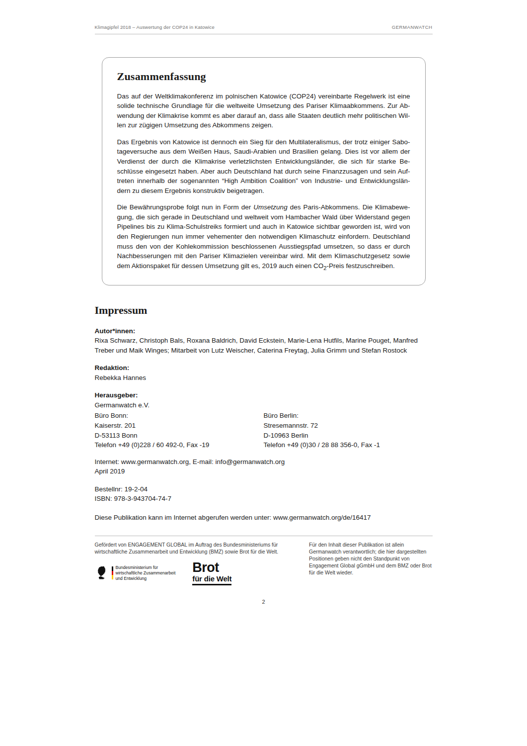Klimagipfel 2018 – Auswertung der COP24 in Katowice
GERMANWATCH
Zusammenfassung
Das auf der Weltklimakonferenz im polnischen Katowice (COP24) vereinbarte Regelwerk ist eine solide technische Grundlage für die weltweite Umsetzung des Pariser Klimaabkommens. Zur Abwendung der Klimakrise kommt es aber darauf an, dass alle Staaten deutlich mehr politischen Willen zur zügigen Umsetzung des Abkommens zeigen.
Das Ergebnis von Katowice ist dennoch ein Sieg für den Multilateralismus, der trotz einiger Sabotageversuche aus dem Weißen Haus, Saudi-Arabien und Brasilien gelang. Dies ist vor allem der Verdienst der durch die Klimakrise verletzlichsten Entwicklungsländer, die sich für starke Beschlüsse eingesetzt haben. Aber auch Deutschland hat durch seine Finanzzusagen und sein Auftreten innerhalb der sogenannten “High Ambition Coalition” von Industrie- und Entwicklungsländern zu diesem Ergebnis konstruktiv beigetragen.
Die Bewährungsprobe folgt nun in Form der Umsetzung des Paris-Abkommens. Die Klimabewegung, die sich gerade in Deutschland und weltweit vom Hambacher Wald über Widerstand gegen Pipelines bis zu Klima-Schulstreiks formiert und auch in Katowice sichtbar geworden ist, wird von den Regierungen nun immer vehementer den notwendigen Klimaschutz einfordern. Deutschland muss den von der Kohlekommission beschlossenen Ausstiegspfad umsetzen, so dass er durch Nachbesserungen mit den Pariser Klimazielen vereinbar wird. Mit dem Klimaschutzgesetz sowie dem Aktionspaket für dessen Umsetzung gilt es, 2019 auch einen CO2-Preis festzuschreiben.
Impressum
Autor*innen:
Rixa Schwarz, Christoph Bals, Roxana Baldrich, David Eckstein, Marie-Lena Hutfils, Marine Pouget, Manfred Treber und Maik Winges; Mitarbeit von Lutz Weischer, Caterina Freytag, Julia Grimm und Stefan Rostock
Redaktion:
Rebekka Hannes
Herausgeber:
Germanwatch e.V.
Büro Bonn:
Kaiserstr. 201
D-53113 Bonn
Telefon +49 (0)228 / 60 492-0, Fax -19
Büro Berlin:
Stresemannstr. 72
D-10963 Berlin
Telefon +49 (0)30 / 28 88 356-0, Fax -1
Internet: www.germanwatch.org, E-mail: info@germanwatch.org
April 2019
Bestellnr: 19-2-04
ISBN: 978-3-943704-74-7
Diese Publikation kann im Internet abgerufen werden unter: www.germanwatch.org/de/16417
Gefördert von ENGAGEMENT GLOBAL im Auftrag des Bundesministeriums für wirtschaftliche Zusammenarbeit und Entwicklung (BMZ) sowie Brot für die Welt.
Bundesministerium für
wirtschaftliche Zusammenarbeit
und Entwicklung
Brot
für die Welt
Für den Inhalt dieser Publikation ist allein Germanwatch verantwortlich; die hier dargestellten Positionen geben nicht den Standpunkt von Engagement Global gGmbH und dem BMZ oder Brot für die Welt wieder.
2